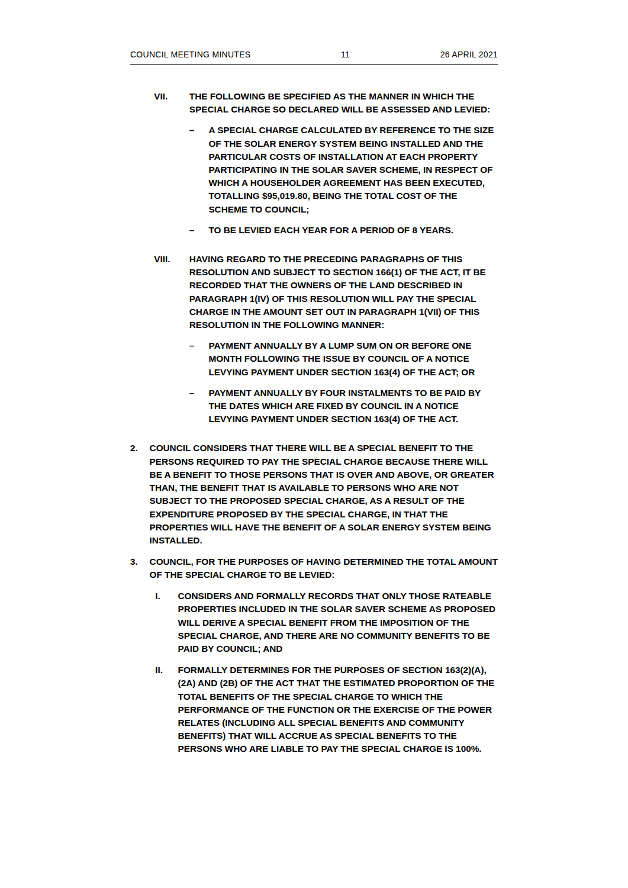COUNCIL MEETING MINUTES
11
26 APRIL 2021
vii.
The following be specified as the manner in which the special charge so declared will be assessed and levied:
–
A special charge calculated by reference to the size of the solar energy system being installed and the particular costs of installation at each property participating in the Solar Saver Scheme, in respect of which a Householder Agreement has been executed, totalling $95,019.80, being the total cost of the Scheme to Council;
–
To be levied each year for a period of 8 years.
viii.
Having regard to the preceding paragraphs of this resolution and subject to section 166(1) of the Act, it be recorded that the owners of the land described in paragraph 1(iv) of this resolution will pay the special charge in the amount set out in paragraph 1(vii) of this resolution in the following manner:
–
Payment annually by a lump sum on or before one month following the issue by Council of a notice levying payment under section 163(4) of the Act; or
–
Payment annually by four instalments to be paid by the dates which are fixed by Council in a notice levying payment under section 163(4) of the Act.
2.
Council considers that there will be a special benefit to the persons required to pay the special charge because there will be a benefit to those persons that is over and above, or greater than, the benefit that is available to persons who are not subject to the proposed special charge, as a result of the expenditure proposed by the special charge, in that the properties will have the benefit of a solar energy system being installed.
3.
Council, for the purposes of having determined the total amount of the special charge to be levied:
i.
Considers and formally records that only those rateable properties included in the Solar Saver Scheme as proposed will derive a special benefit from the imposition of the special charge, and there are no community benefits to be paid by Council; and
ii.
Formally determines for the purposes of section 163(2)(a), (2A) and (2B) of the Act that the estimated proportion of the total benefits of the special charge to which the performance of the function or the exercise of the power relates (including all special benefits and community benefits) that will accrue as special benefits to the persons who are liable to pay the special charge is 100%.